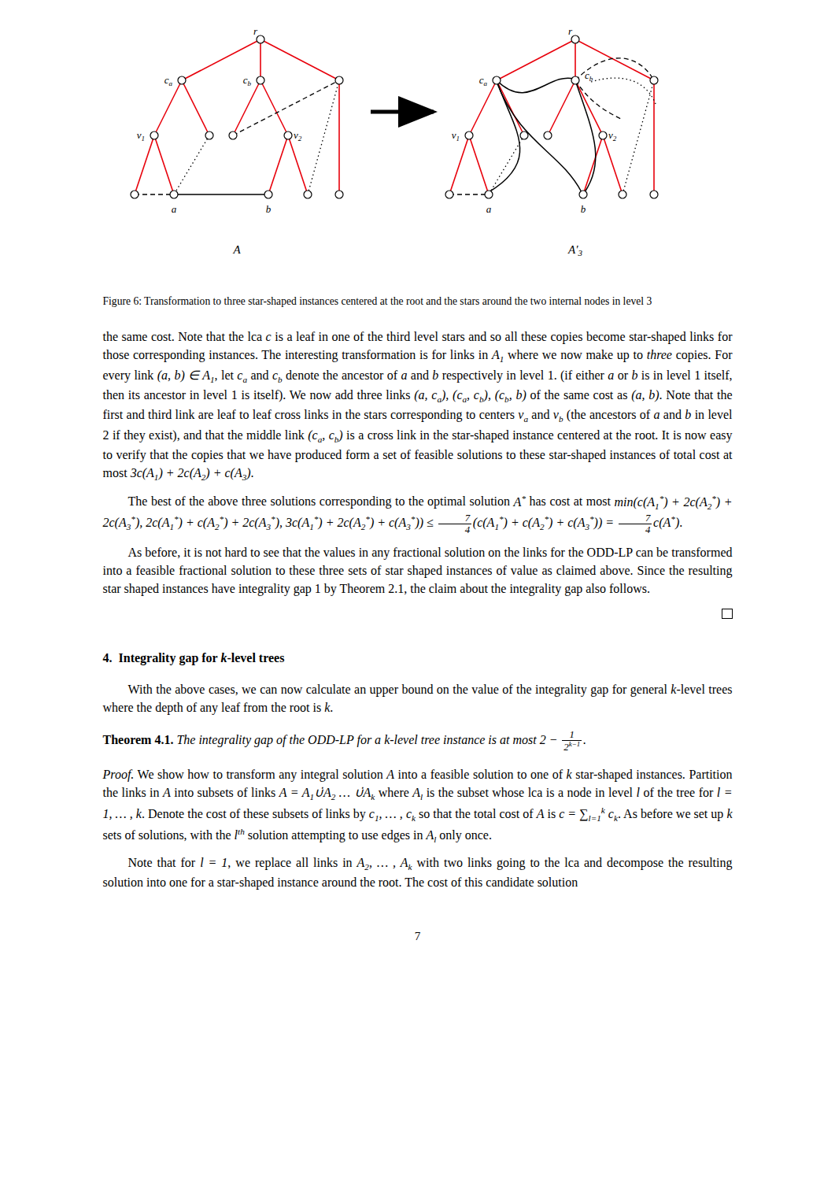r ca cb v1 v2 a b A r ca cb v1 v2 a b A′3
Figure 6: Transformation to three star-shaped instances centered at the root and the stars around the two internal nodes in level 3
the same cost. Note that the lca c is a leaf in one of the third level stars and so all these copies become star-shaped links for those corresponding instances. The interesting transformation is for links in A1 where we now make up to three copies. For every link (a, b) ∈ A1, let ca and cb denote the ancestor of a and b respectively in level 1. (if either a or b is in level 1 itself, then its ancestor in level 1 is itself). We now add three links (a, ca), (ca, cb), (cb, b) of the same cost as (a, b). Note that the first and third link are leaf to leaf cross links in the stars corresponding to centers va and vb (the ancestors of a and b in level 2 if they exist), and that the middle link (ca, cb) is a cross link in the star-shaped instance centered at the root. It is now easy to verify that the copies that we have produced form a set of feasible solutions to these star-shaped instances of total cost at most 3c(A1) + 2c(A2) + c(A3).
The best of the above three solutions corresponding to the optimal solution A* has cost at most min(c(A1*) + 2c(A2*) + 2c(A3*), 2c(A1*) + c(A2*) + 2c(A3*), 3c(A1*) + 2c(A2*) + c(A3*)) ≤ 74(c(A1*) + c(A2*) + c(A3*)) = 74c(A*).
As before, it is not hard to see that the values in any fractional solution on the links for the ODD-LP can be transformed into a feasible fractional solution to these three sets of star shaped instances of value as claimed above. Since the resulting star shaped instances have integrality gap 1 by Theorem 2.1, the claim about the integrality gap also follows.
4. Integrality gap for k-level trees
With the above cases, we can now calculate an upper bound on the value of the integrality gap for general k-level trees where the depth of any leaf from the root is k.
Theorem 4.1. The integrality gap of the ODD-LP for a k-level tree instance is at most 2 − 12k−1.
Proof. We show how to transform any integral solution A into a feasible solution to one of k star-shaped instances. Partition the links in A into subsets of links A = A1∪̇A2 … ∪̇Ak where Al is the subset whose lca is a node in level l of the tree for l = 1, … , k. Denote the cost of these subsets of links by c1, … , ck so that the total cost of A is c = ∑l=1k ck. As before we set up k sets of solutions, with the lth solution attempting to use edges in Al only once.
Note that for l = 1, we replace all links in A2, … , Ak with two links going to the lca and decompose the resulting solution into one for a star-shaped instance around the root. The cost of this candidate solution
7